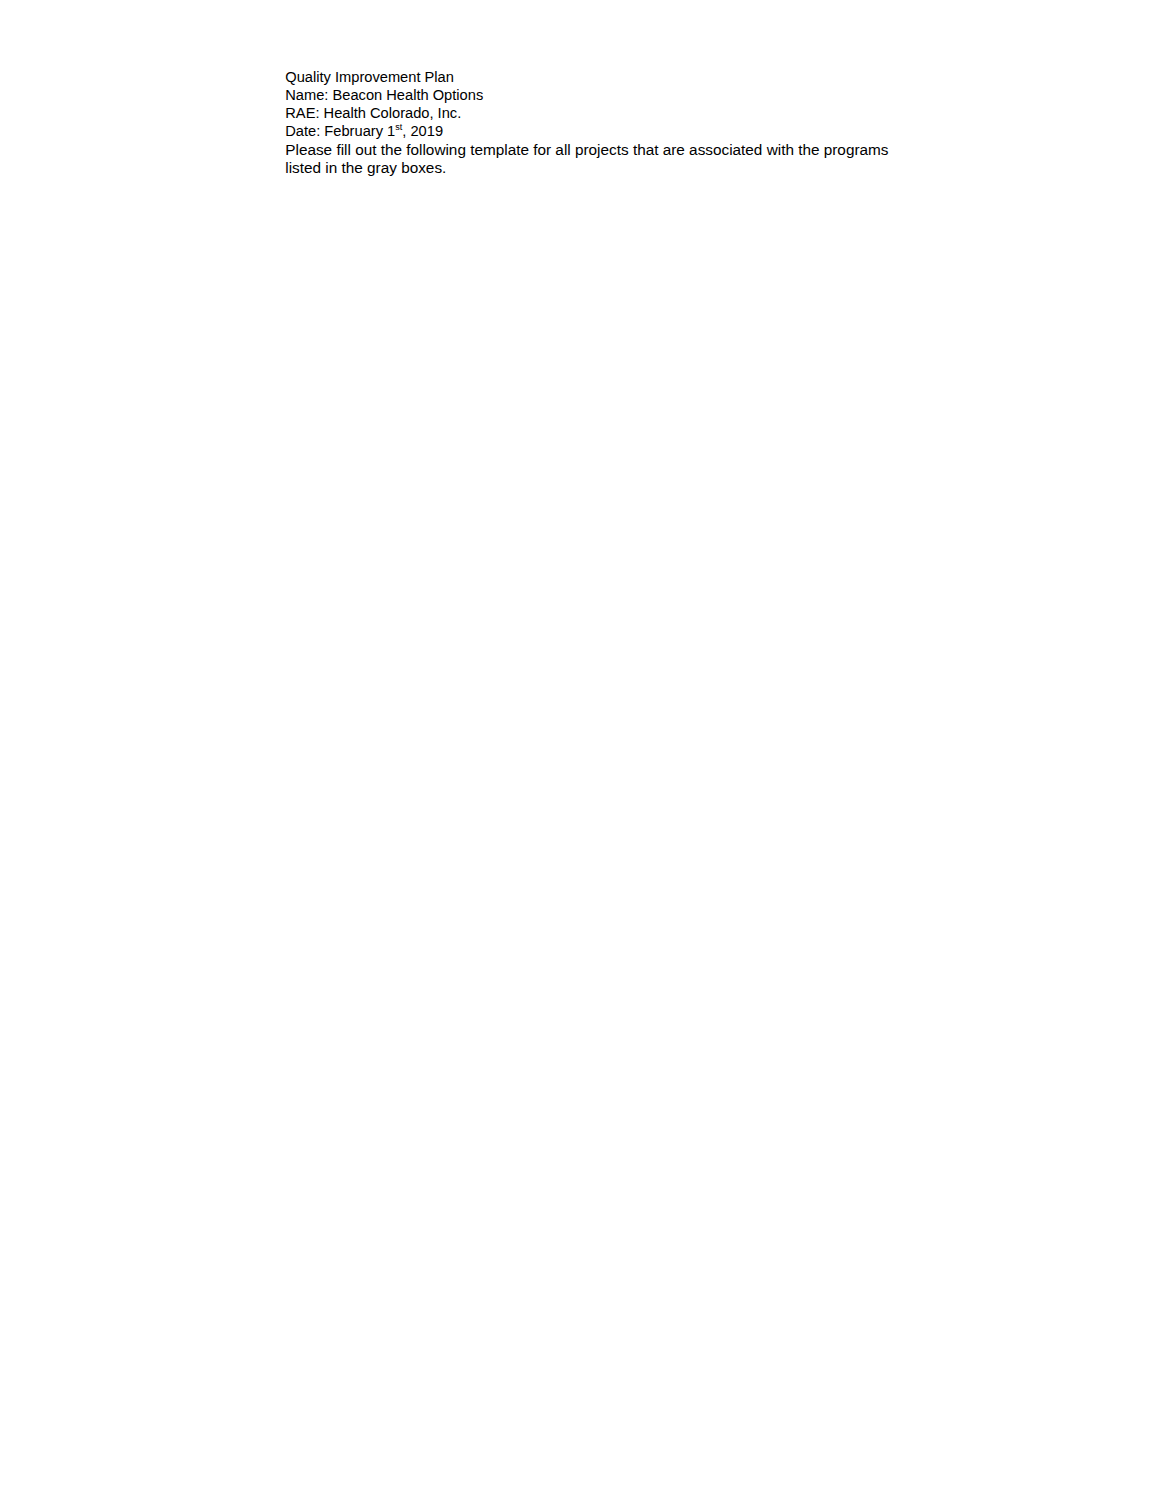Quality Improvement Plan
Name: Beacon Health Options
RAE: Health Colorado, Inc.
Date: February 1st, 2019
Please fill out the following template for all projects that are associated with the programs listed in the gray boxes.